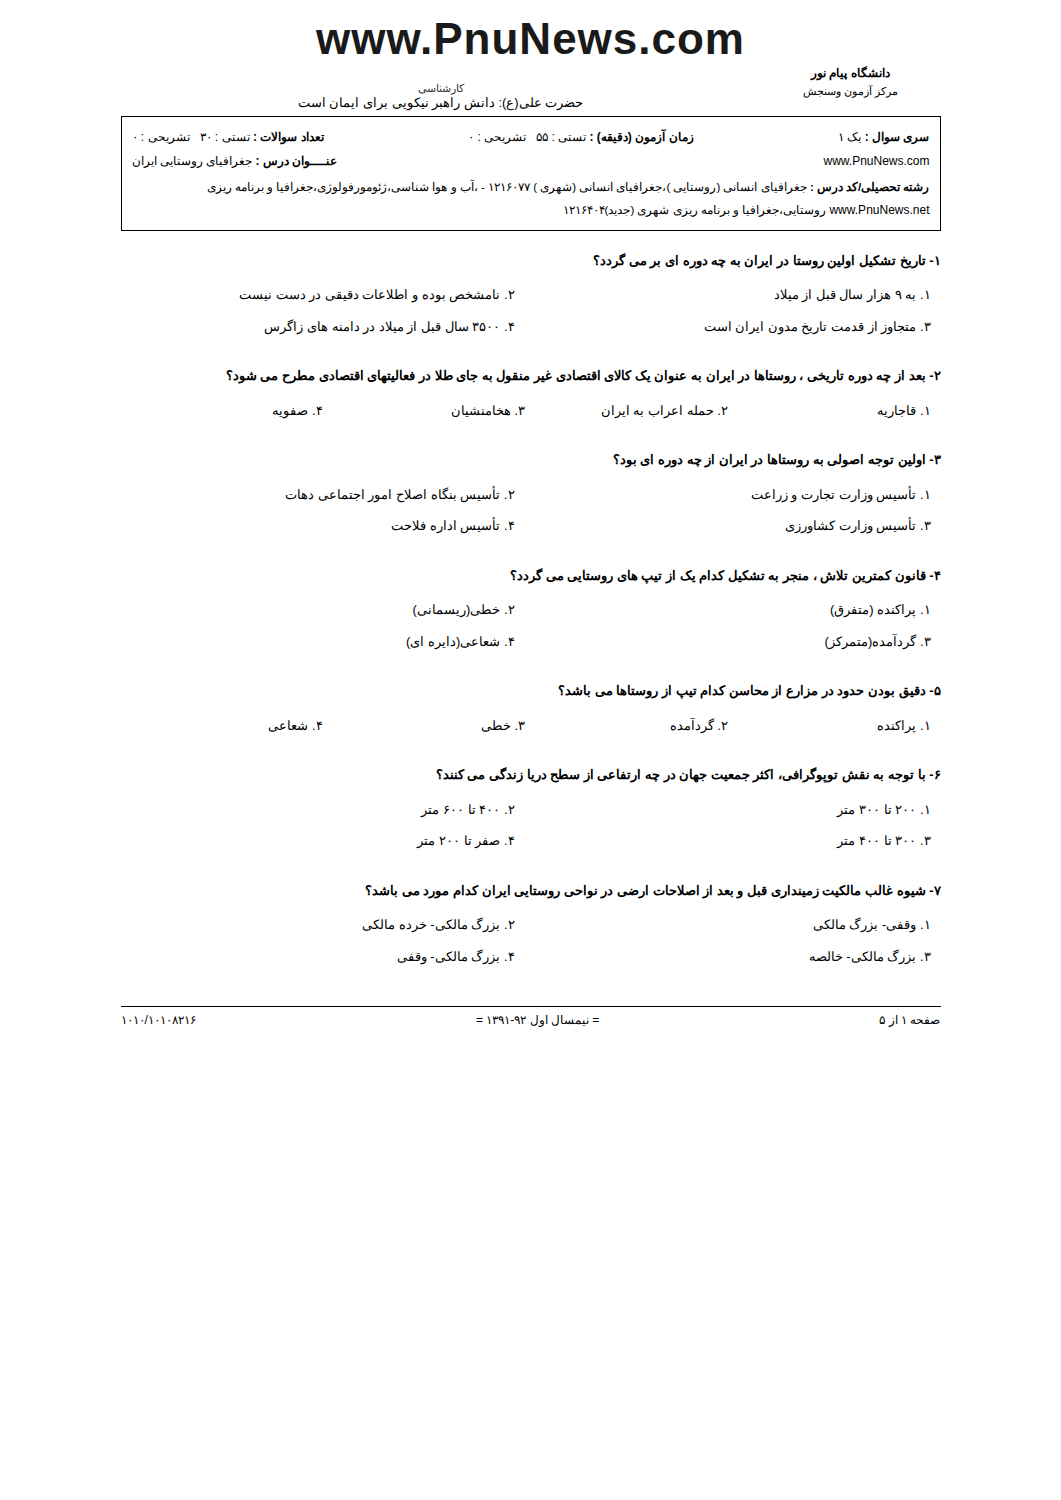www.PnuNews.com
دانشگاه پیام نور
مرکز آزمون وسنجش
کارشناسی
حضرت علی(ع): دانش راهبر نیکویی برای ایمان است
سری سوال : یک ۱
زمان آزمون (دقیقه) : تستی : ۵۵ تشریحی : ۰
تعداد سوالات : تستی : ۳۰ تشریحی : ۰
www.PnuNews.com
عنــــوان درس : جغرافیای روستایی ایران
رشته تحصیلی/کد درس : جغرافیای انسانی (روستایی )،جغرافیای انسانی (شهری ) ۱۲۱۶۰۷۷ - ،آب و هوا شناسی،ژئومورفولوژی،جغرافیا و برنامه ریزی www.PnuNews.net روستایی،جغرافیا و برنامه ریزی شهری (جدید)۱۲۱۶۴۰۴
۱- تاریخ تشکیل اولین روستا در ایران به چه دوره ای بر می گردد؟
۱. به ۹ هزار سال قبل از میلاد
۲. نامشخص بوده و اطلاعات دقیقی در دست نیست
۳. متجاوز از قدمت تاریخ مدون ایران است
۴. ۳۵۰۰ سال قبل از میلاد در دامنه های زاگرس
۲- بعد از چه دوره تاریخی ، روستاها در ایران به عنوان یک کالای اقتصادی غیر منقول به جای طلا در فعالیتهای اقتصادی مطرح می شود؟
۱. قاجاریه
۲. حمله اعراب به ایران
۳. هخامنشیان
۴. صفویه
۳- اولین توجه اصولی به روستاها در ایران از چه دوره ای بود؟
۱. تأسیس وزارت تجارت و زراعت
۲. تأسیس بنگاه اصلاح امور اجتماعی دهات
۳. تأسیس وزارت کشاورزی
۴. تأسیس اداره فلاحت
۴- قانون کمترین تلاش ، منجر به تشکیل کدام یک از تیپ های روستایی می گردد؟
۱. پراکنده (متفرق)
۲. خطی(ریسمانی)
۳. گردآمده(متمرکز)
۴. شعاعی(دایره ای)
۵- دقیق بودن حدود در مزارع از محاسن کدام تیپ از روستاها می باشد؟
۱. پراکنده
۲. گردآمده
۳. خطی
۴. شعاعی
۶- با توجه به نقش توپوگرافی، اکثر جمعیت جهان در چه ارتفاعی از سطح دریا زندگی می کنند؟
۱. ۲۰۰ تا ۳۰۰ متر
۲. ۴۰۰ تا ۶۰۰ متر
۳. ۳۰۰ تا ۴۰۰ متر
۴. صفر تا ۲۰۰ متر
۷- شیوه غالب مالکیت زمینداری قبل و بعد از اصلاحات ارضی در نواحی روستایی ایران کدام مورد می باشد؟
۱. وقفی- بزرگ مالکی
۲. بزرگ مالکی- خرده مالکی
۳. بزرگ مالکی- خالصه
۴. بزرگ مالکی- وقفی
صفحه ۱ از ۵
= نیمسال اول ۹۲-۱۳۹۱ =
۱۰۱۰/۱۰۱۰۸۲۱۶